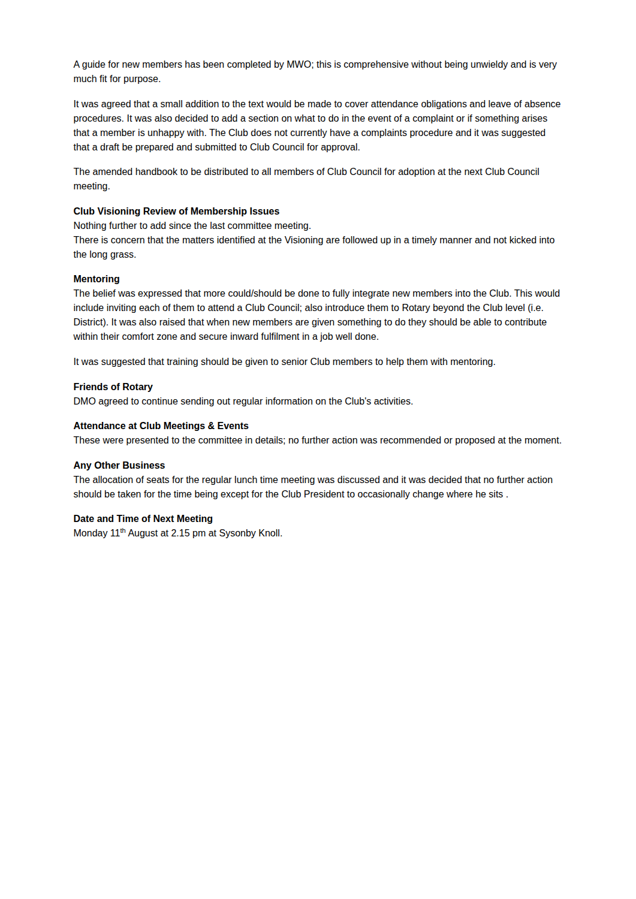A guide for new members has been completed by MWO; this is comprehensive without being unwieldy and is very much fit for purpose.
It was agreed that a small addition to the text would be made to cover attendance obligations and leave of absence procedures. It was also decided to add a section on what to do in the event of a complaint or if something arises that a member is unhappy with. The Club does not currently have a complaints procedure and it was suggested that a draft be prepared and submitted to Club Council for approval.
The amended handbook to be distributed to all members of Club Council for adoption at the next Club Council meeting.
Club Visioning Review of Membership Issues
Nothing further to add since the last committee meeting.
There is concern that the matters identified at the Visioning are followed up in a timely manner and not kicked into the long grass.
Mentoring
The belief was expressed that more could/should be done to fully integrate new members into the Club. This would include inviting each of them to attend a Club Council; also introduce them to Rotary beyond the Club level (i.e. District). It was also raised that when new members are given something to do they should be able to contribute within their comfort zone and secure inward fulfilment in a job well done.
It was suggested that training should be given to senior Club members to help them with mentoring.
Friends of Rotary
DMO agreed to continue sending out regular information on the Club's activities.
Attendance at Club Meetings & Events
These were presented to the committee in details; no further action was recommended or proposed at the moment.
Any Other Business
The allocation of seats for the regular lunch time meeting was discussed and it was decided that no further action should be taken for the time being except for the Club President to occasionally change where he sits .
Date and Time of Next Meeting
Monday 11th August at 2.15 pm at Sysonby Knoll.